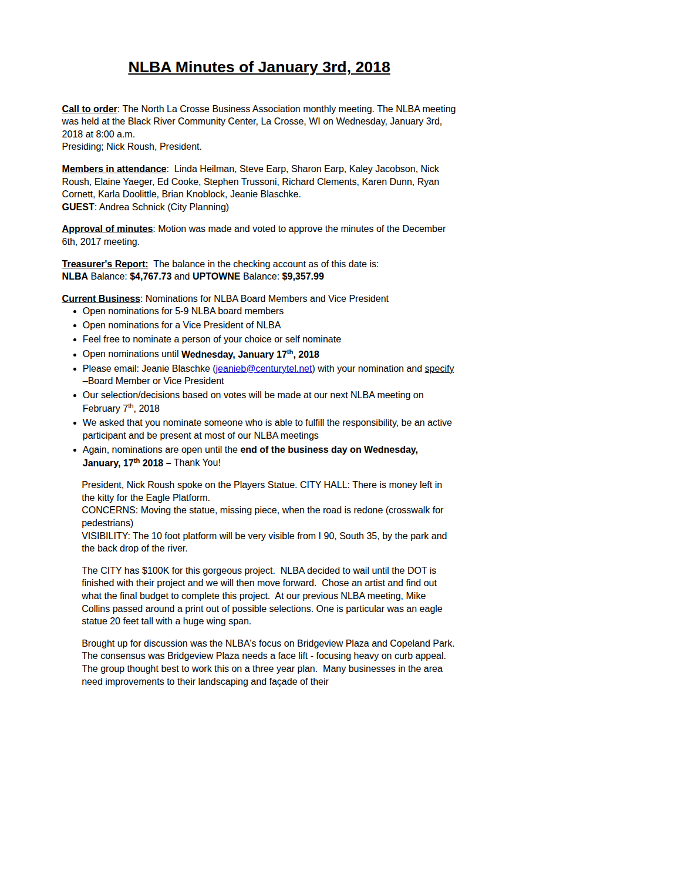NLBA Minutes of January 3rd, 2018
Call to order: The North La Crosse Business Association monthly meeting. The NLBA meeting was held at the Black River Community Center, La Crosse, WI on Wednesday, January 3rd, 2018 at 8:00 a.m.
Presiding; Nick Roush, President.
Members in attendance: Linda Heilman, Steve Earp, Sharon Earp, Kaley Jacobson, Nick Roush, Elaine Yaeger, Ed Cooke, Stephen Trussoni, Richard Clements, Karen Dunn, Ryan Cornett, Karla Doolittle, Brian Knoblock, Jeanie Blaschke.
GUEST: Andrea Schnick (City Planning)
Approval of minutes: Motion was made and voted to approve the minutes of the December 6th, 2017 meeting.
Treasurer's Report: The balance in the checking account as of this date is:
NLBA Balance: $4,767.73 and UPTOWNE Balance: $9,357.99
Current Business: Nominations for NLBA Board Members and Vice President
Open nominations for 5-9 NLBA board members
Open nominations for a Vice President of NLBA
Feel free to nominate a person of your choice or self nominate
Open nominations until Wednesday, January 17th, 2018
Please email: Jeanie Blaschke (jeanieb@centurytel.net) with your nomination and specify –Board Member or Vice President
Our selection/decisions based on votes will be made at our next NLBA meeting on February 7th, 2018
We asked that you nominate someone who is able to fulfill the responsibility, be an active participant and be present at most of our NLBA meetings
Again, nominations are open until the end of the business day on Wednesday, January, 17th 2018 – Thank You!
President, Nick Roush spoke on the Players Statue. CITY HALL: There is money left in the kitty for the Eagle Platform.
CONCERNS: Moving the statue, missing piece, when the road is redone (crosswalk for pedestrians)
VISIBILITY: The 10 foot platform will be very visible from I 90, South 35, by the park and the back drop of the river.
The CITY has $100K for this gorgeous project. NLBA decided to wail until the DOT is finished with their project and we will then move forward. Chose an artist and find out what the final budget to complete this project. At our previous NLBA meeting, Mike Collins passed around a print out of possible selections. One is particular was an eagle statue 20 feet tall with a huge wing span.
Brought up for discussion was the NLBA's focus on Bridgeview Plaza and Copeland Park. The consensus was Bridgeview Plaza needs a face lift - focusing heavy on curb appeal. The group thought best to work this on a three year plan. Many businesses in the area need improvements to their landscaping and façade of their